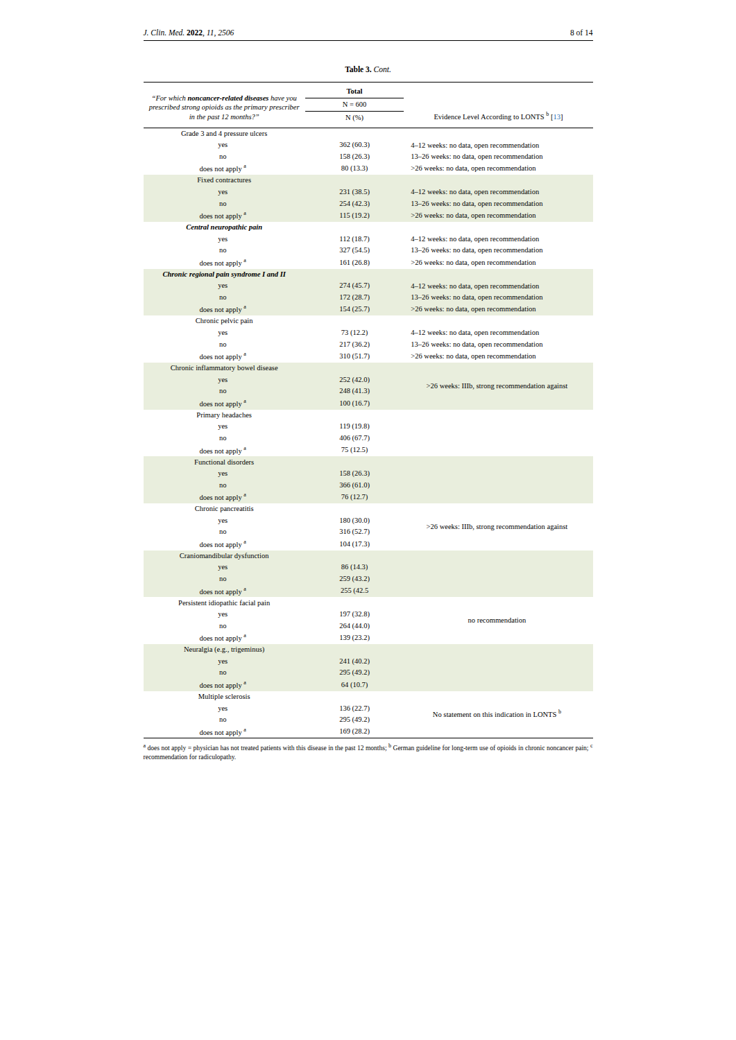J. Clin. Med. 2022, 11, 2506
8 of 14
Table 3. Cont.
| “For which noncancer-related diseases have you prescribed strong opioids as the primary prescriber in the past 12 months?” | Total | Evidence Level According to LONTS b [ 13 ] |
| N = 600 |
| N (%) |
| Grade 3 and 4 pressure ulcers | | |
| yes | 362 (60.3) | 4–12 weeks: no data, open recommendation |
| no | 158 (26.3) | 13–26 weeks: no data, open recommendation |
| does not apply a | 80 (13.3) | >26 weeks: no data, open recommendation |
| Fixed contractures | | |
| yes | 231 (38.5) | 4–12 weeks: no data, open recommendation |
| no | 254 (42.3) | 13–26 weeks: no data, open recommendation |
| does not apply a | 115 (19.2) | >26 weeks: no data, open recommendation |
| Central neuropathic pain | | |
| yes | 112 (18.7) | 4–12 weeks: no data, open recommendation |
| no | 327 (54.5) | 13–26 weeks: no data, open recommendation |
| does not apply a | 161 (26.8) | >26 weeks: no data, open recommendation |
| Chronic regional pain syndrome I and II | | |
| yes | 274 (45.7) | 4–12 weeks: no data, open recommendation |
| no | 172 (28.7) | 13–26 weeks: no data, open recommendation |
| does not apply a | 154 (25.7) | >26 weeks: no data, open recommendation |
| Chronic pelvic pain | | |
| yes | 73 (12.2) | 4–12 weeks: no data, open recommendation |
| no | 217 (36.2) | 13–26 weeks: no data, open recommendation |
| does not apply a | 310 (51.7) | >26 weeks: no data, open recommendation |
| Chronic inflammatory bowel disease | | >26 weeks: IIIb, strong recommendation against |
| yes | 252 (42.0) |
| no | 248 (41.3) |
| does not apply a | 100 (16.7) |
| Primary headaches | | |
| yes | 119 (19.8) | |
| no | 406 (67.7) | |
| does not apply a | 75 (12.5) | |
| Functional disorders | | |
| yes | 158 (26.3) | |
| no | 366 (61.0) | |
| does not apply a | 76 (12.7) | |
| Chronic pancreatitis | | >26 weeks: IIIb, strong recommendation against |
| yes | 180 (30.0) |
| no | 316 (52.7) |
| does not apply a | 104 (17.3) |
| Craniomandibular dysfunction | | |
| yes | 86 (14.3) | |
| no | 259 (43.2) | |
| does not apply a | 255 (42.5 | |
| Persistent idiopathic facial pain | | |
| yes | 197 (32.8) | no recommendation |
| no | 264 (44.0) |
| does not apply a | 139 (23.2) | |
| Neuralgia (e.g., trigeminus) | | |
| yes | 241 (40.2) | |
| no | 295 (49.2) | |
| does not apply a | 64 (10.7) | |
| Multiple sclerosis | | |
| yes | 136 (22.7) | No statement on this indication in LONTS b |
| no | 295 (49.2) |
| does not apply a | 169 (28.2) | |
a does not apply = physician has not treated patients with this disease in the past 12 months; b German guideline for long-term use of opioids in chronic noncancer pain; c recommendation for radiculopathy.